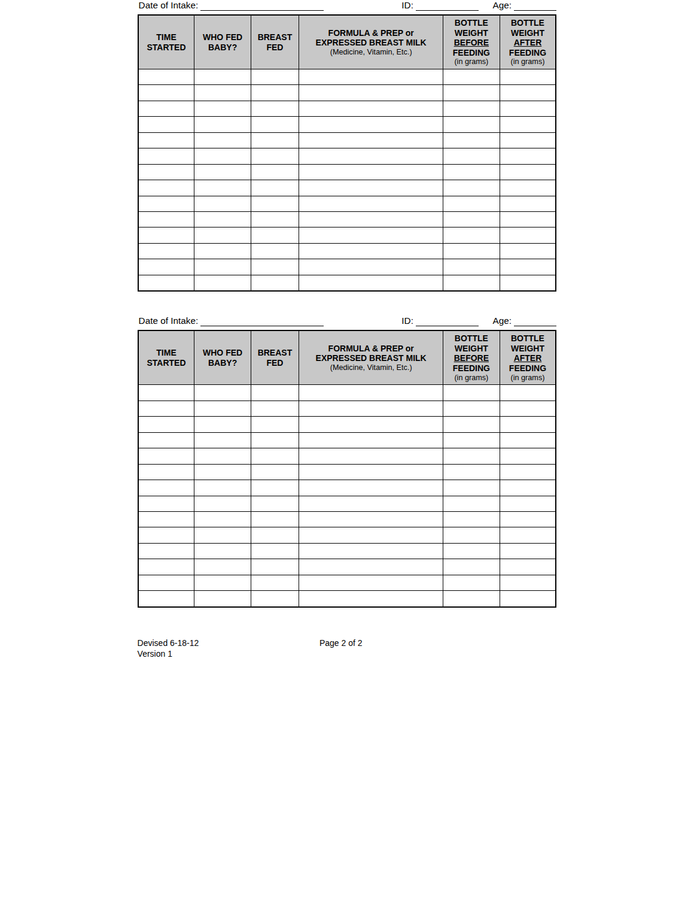Date of Intake: ID: Age:
| TIME STARTED | WHO FED BABY? | BREAST FED | FORMULA & PREP or EXPRESSED BREAST MILK (Medicine, Vitamin, Etc.) | BOTTLE WEIGHT BEFORE FEEDING (in grams) | BOTTLE WEIGHT AFTER FEEDING (in grams) |
| --- | --- | --- | --- | --- | --- |
Date of Intake: ID: Age:
| TIME STARTED | WHO FED BABY? | BREAST FED | FORMULA & PREP or EXPRESSED BREAST MILK (Medicine, Vitamin, Etc.) | BOTTLE WEIGHT BEFORE FEEDING (in grams) | BOTTLE WEIGHT AFTER FEEDING (in grams) |
| --- | --- | --- | --- | --- | --- |
Devised 6-18-12
Version 1
Page 2 of 2